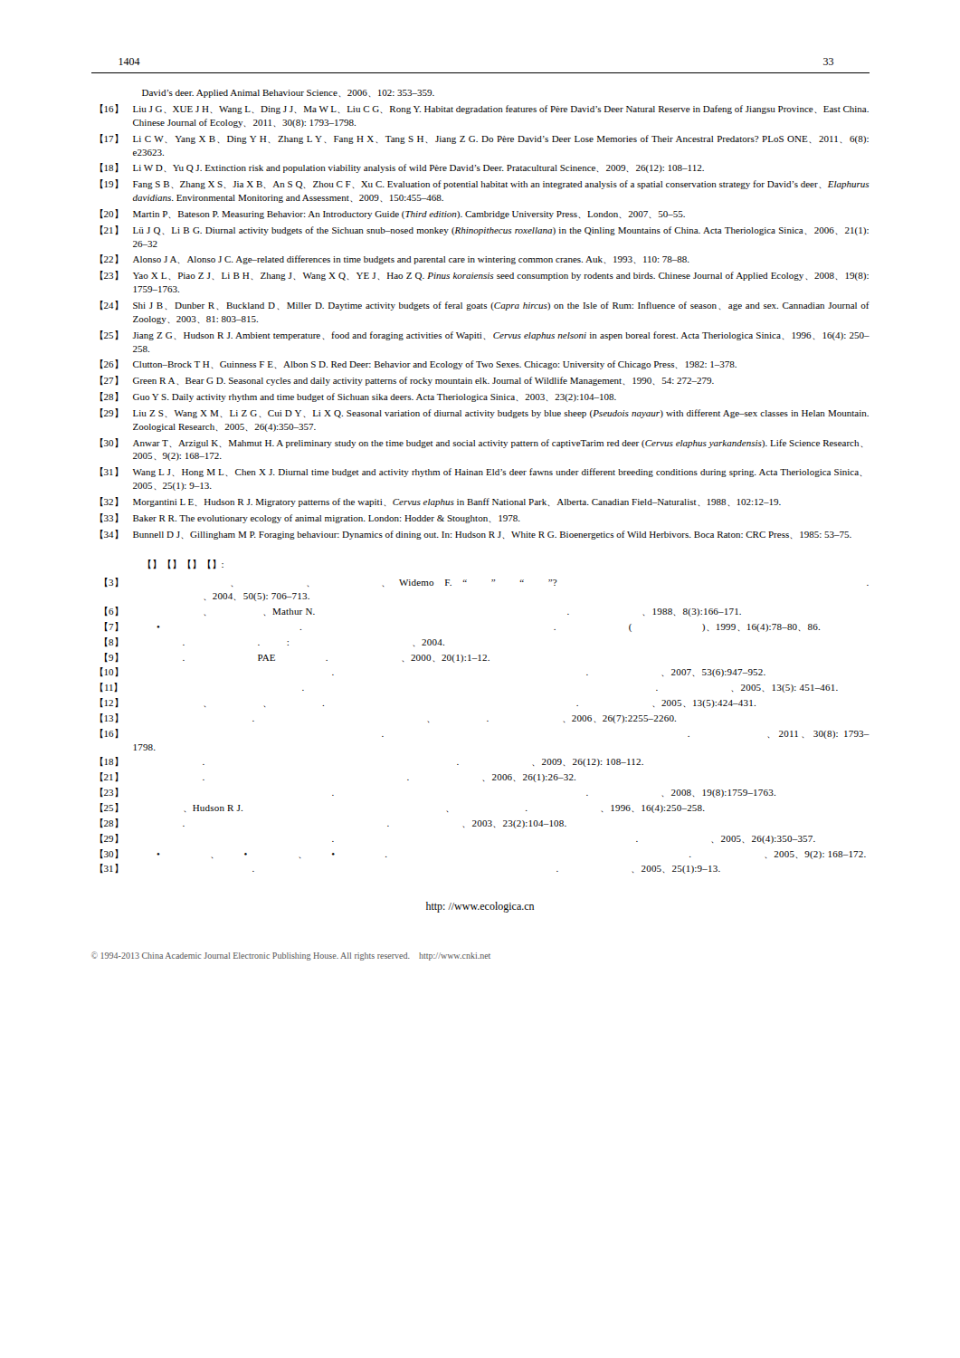1404
33
David’s deer. Applied Animal Behaviour Science、2006、102: 353–359.
【16】
Liu J G、XUE J H、Wang L、Ding J J、Ma W L、Liu C G、Rong Y. Habitat degradation features of Père David’s Deer Natural Reserve in Dafeng of Jiangsu Province、East China. Chinese Journal of Ecology、2011、30(8): 1793–1798.
【17】
Li C W、Yang X B、Ding Y H、Zhang L Y、Fang H X、Tang S H、Jiang Z G. Do Père David’s Deer Lose Memories of Their Ancestral Predators? PLoS ONE、2011、6(8): e23623.
【18】
Li W D、Yu Q J. Extinction risk and population viability analysis of wild Père David’s Deer. Pratacultural Scinence、2009、26(12): 108–112.
【19】
Fang S B、Zhang X S、Jia X B、An S Q、Zhou C F、Xu C. Evaluation of potential habitat with an integrated analysis of a spatial conservation strategy for David’s deer、Elaphurus davidians. Environmental Monitoring and Assessment、2009、150:455–468.
【20】
Martin P、Bateson P. Measuring Behavior: An Introductory Guide (Third edition). Cambridge University Press、London、2007、50–55.
【21】
Lü J Q、Li B G. Diurnal activity budgets of the Sichuan snub–nosed monkey (Rhinopithecus roxellana) in the Qinling Mountains of China. Acta Theriologica Sinica、2006、21(1): 26–32
【22】
Alonso J A、Alonso J C. Age–related differences in time budgets and parental care in wintering common cranes. Auk、1993、110: 78–88.
【23】
Yao X L、Piao Z J、Li B H、Zhang J、Wang X Q、YE J、Hao Z Q. Pinus koraiensis seed consumption by rodents and birds. Chinese Journal of Applied Ecology、2008、19(8): 1759–1763.
【24】
Shi J B、Dunber R、Buckland D、Miller D. Daytime activity budgets of feral goats (Capra hircus) on the Isle of Rum: Influence of season、age and sex. Cannadian Journal of Zoology、2003、81: 803–815.
【25】
Jiang Z G、Hudson R J. Ambient temperature、food and foraging activities of Wapiti、Cervus elaphus nelsoni in aspen boreal forest. Acta Theriologica Sinica、1996、16(4): 250–258.
【26】
Clutton–Brock T H、Guinness F E、Albon S D. Red Deer: Behavior and Ecology of Two Sexes. Chicago: University of Chicago Press、1982: 1–378.
【27】
Green R A、Bear G D. Seasonal cycles and daily activity patterns of rocky mountain elk. Journal of Wildlife Management、1990、54: 272–279.
【28】
Guo Y S. Daily activity rhythm and time budget of Sichuan sika deers. Acta Theriologica Sinica、2003、23(2):104–108.
【29】
Liu Z S、Wang X M、Li Z G、Cui D Y、Li X Q. Seasonal variation of diurnal activity budgets by blue sheep (Pseudois nayaur) with different Age–sex classes in Helan Mountain. Zoological Research、2005、26(4):350–357.
【30】
Anwar T、Arzigul K、Mahmut H. A preliminary study on the time budget and social activity pattern of captiveTarim red deer (Cervus elaphus yarkandensis). Life Science Research、2005、9(2): 168–172.
【31】
Wang L J、Hong M L、Chen X J. Diurnal time budget and activity rhythm of Hainan Eld’s deer fawns under different breeding conditions during spring. Acta Theriologica Sinica、2005、25(1): 9–13.
【32】
Morgantini L E、Hudson R J. Migratory patterns of the wapiti、Cervus elaphus in Banff National Park、Alberta. Canadian Field–Naturalist、1988、102:12–19.
【33】
Baker R R. The evolutionary ecology of animal migration. London: Hodder & Stoughton、1978.
【34】
Bunnell D J、Gillingham M P. Foraging behaviour: Dynamics of dining out. In: Hudson R J、White R G. Bioenergetics of Wild Herbivors. Boca Raton: CRC Press、1985: 53–75.
【】【】【】【】:
【3】
、 、 、Widemo F. “ ” “ ”? . 、2004、50(5): 706–713.
【6】
、 、Mathur N. . 、1988、8(3):166–171.
【7】
• . . ( )、1999、16(4):78–80、86.
【8】
. . : 、2004.
【9】
. PAE . 、2000、20(1):1–12.
【10】
. . 、2007、53(6):947–952.
【11】
. . 、2005、13(5): 451–461.
【12】
、 、 . . 、2005、13(5):424–431.
【13】
. 、 . 、2006、26(7):2255–2260.
【16】
. . 、2011、30(8): 1793–1798.
【18】
. . 、2009、26(12): 108–112.
【21】
. . 、2006、26(1):26–32.
【23】
. . 、2008、19(8):1759–1763.
【25】
、Hudson R J. 、 . 、1996、16(4):250–258.
【28】
. . 、2003、23(2):104–108.
【29】
. . 、2005、26(4):350–357.
【30】
• 、 • 、 • . . 、2005、9(2): 168–172.
【31】
. . 、2005、25(1):9–13.
http: //www.ecologica.cn
© 1994-2013 China Academic Journal Electronic Publishing House. All rights reserved. http://www.cnki.net